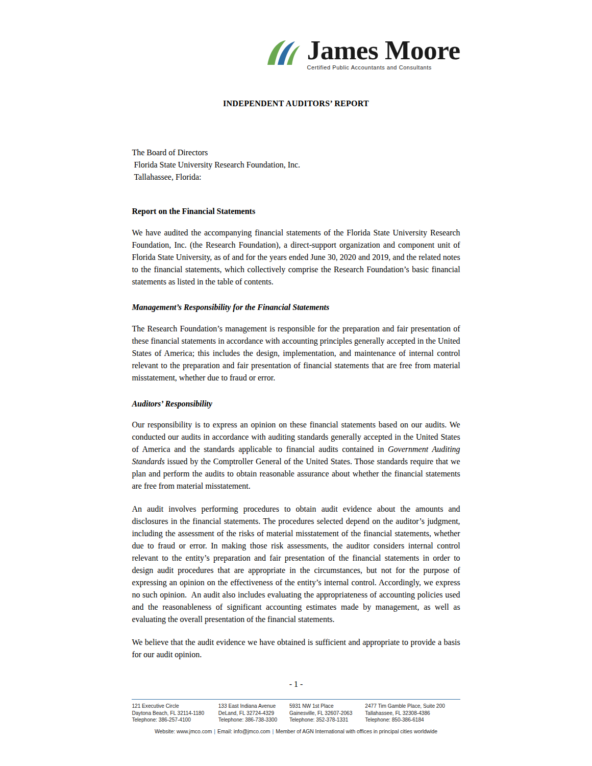James Moore
Certified Public Accountants and Consultants
INDEPENDENT AUDITORS’ REPORT
The Board of Directors
Florida State University Research Foundation, Inc.
Tallahassee, Florida:
Report on the Financial Statements
We have audited the accompanying financial statements of the Florida State University Research Foundation, Inc. (the Research Foundation), a direct-support organization and component unit of Florida State University, as of and for the years ended June 30, 2020 and 2019, and the related notes to the financial statements, which collectively comprise the Research Foundation’s basic financial statements as listed in the table of contents.
Management’s Responsibility for the Financial Statements
The Research Foundation’s management is responsible for the preparation and fair presentation of these financial statements in accordance with accounting principles generally accepted in the United States of America; this includes the design, implementation, and maintenance of internal control relevant to the preparation and fair presentation of financial statements that are free from material misstatement, whether due to fraud or error.
Auditors’ Responsibility
Our responsibility is to express an opinion on these financial statements based on our audits. We conducted our audits in accordance with auditing standards generally accepted in the United States of America and the standards applicable to financial audits contained in Government Auditing Standards issued by the Comptroller General of the United States. Those standards require that we plan and perform the audits to obtain reasonable assurance about whether the financial statements are free from material misstatement.
An audit involves performing procedures to obtain audit evidence about the amounts and disclosures in the financial statements. The procedures selected depend on the auditor’s judgment, including the assessment of the risks of material misstatement of the financial statements, whether due to fraud or error. In making those risk assessments, the auditor considers internal control relevant to the entity’s preparation and fair presentation of the financial statements in order to design audit procedures that are appropriate in the circumstances, but not for the purpose of expressing an opinion on the effectiveness of the entity’s internal control. Accordingly, we express no such opinion. An audit also includes evaluating the appropriateness of accounting policies used and the reasonableness of significant accounting estimates made by management, as well as evaluating the overall presentation of the financial statements.
We believe that the audit evidence we have obtained is sufficient and appropriate to provide a basis for our audit opinion.
- 1 -
| 121 Executive Circle Daytona Beach, FL 32114-1180 Telephone: 386-257-4100 | 133 East Indiana Avenue DeLand, FL 32724-4329 Telephone: 386-738-3300 | 5931 NW 1st Place Gainesville, FL 32607-2063 Telephone: 352-378-1331 | 2477 Tim Gamble Place, Suite 200 Tallahassee, FL 32308-4386 Telephone: 850-386-6184 |
Website: www.jmco.com|Email: info@jmco.com|Member of AGN International with offices in principal cities worldwide